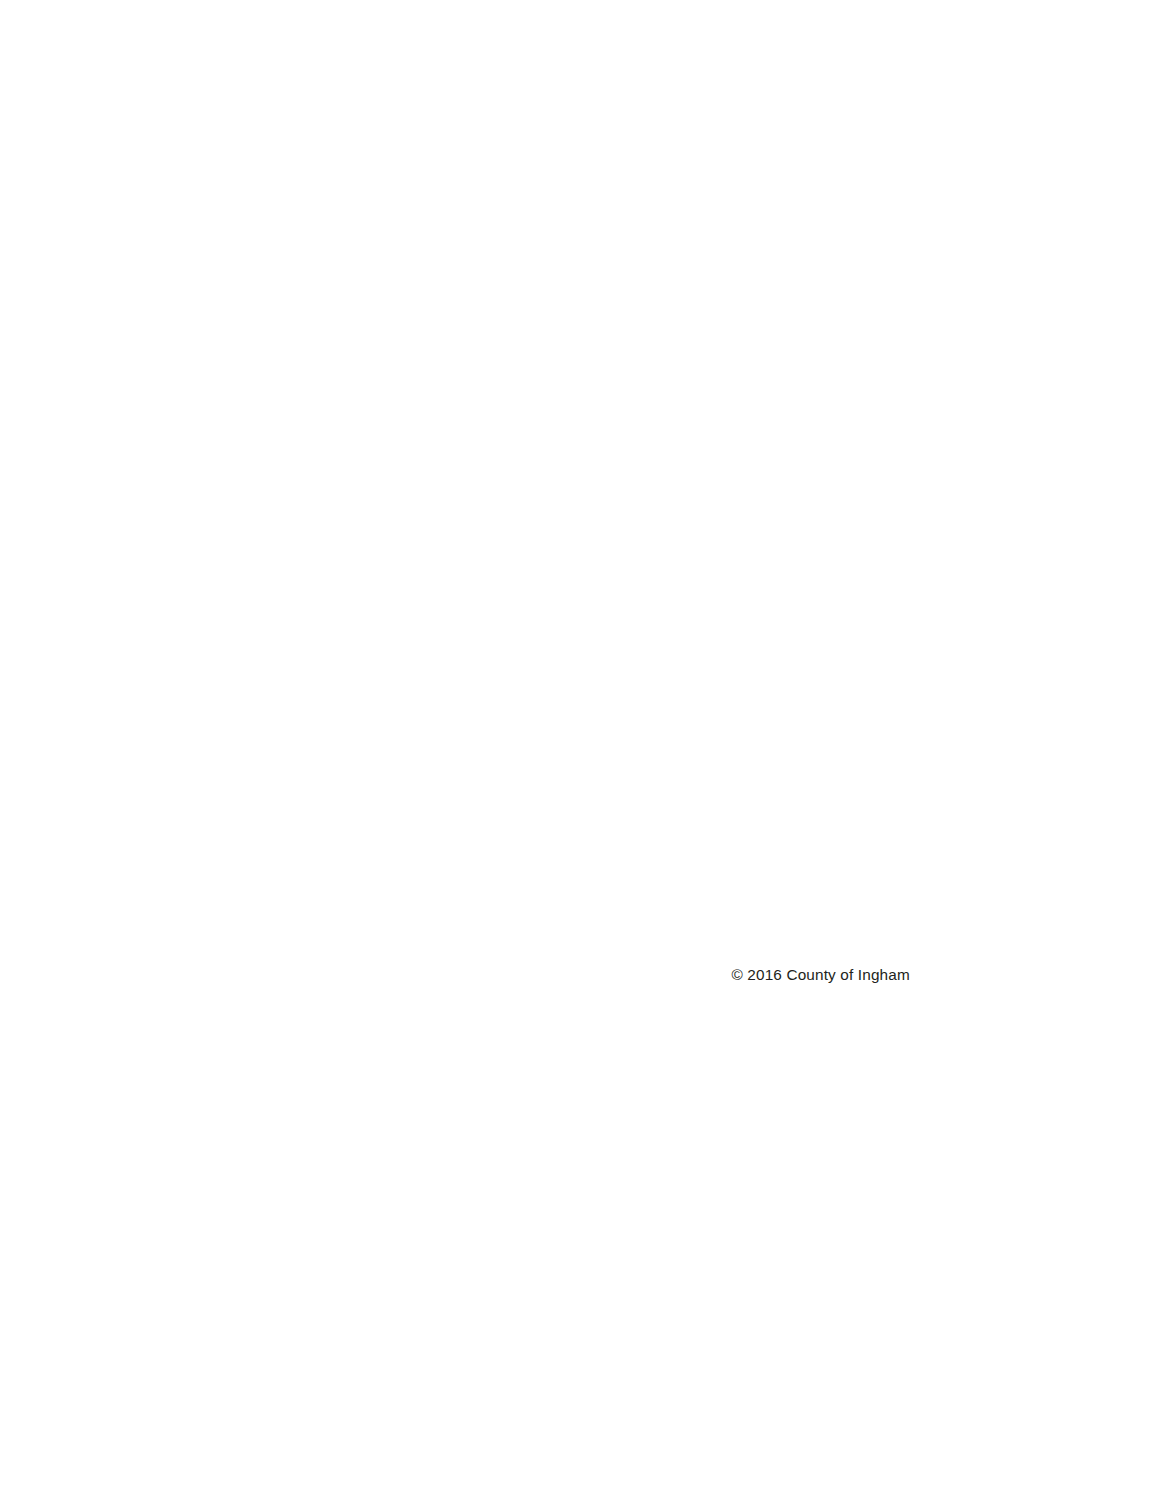© 2016 County of Ingham